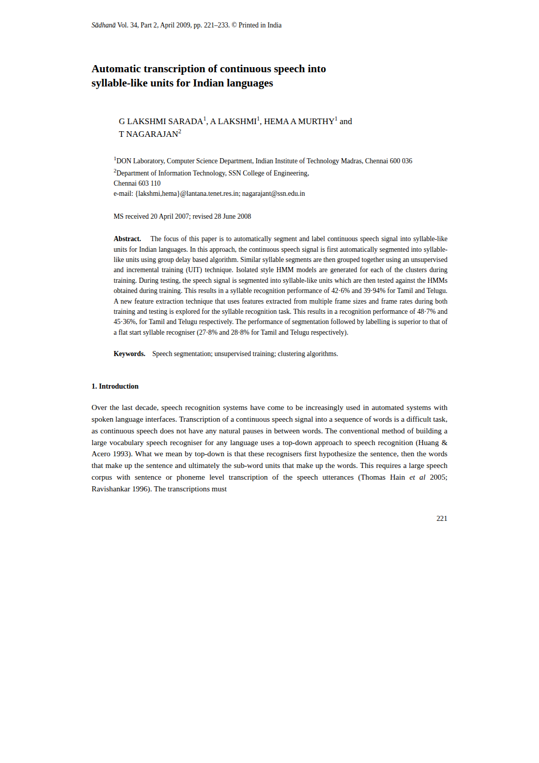Sādhanā Vol. 34, Part 2, April 2009, pp. 221–233. © Printed in India
Automatic transcription of continuous speech into
syllable-like units for Indian languages
G LAKSHMI SARADA1, A LAKSHMI1, HEMA A MURTHY1 and
T NAGARAJAN2
1DON Laboratory, Computer Science Department, Indian Institute of Technology Madras, Chennai 600 036
2Department of Information Technology, SSN College of Engineering,
Chennai 603 110
e-mail: {lakshmi,hema}@lantana.tenet.res.in; nagarajant@ssn.edu.in
MS received 20 April 2007; revised 28 June 2008
Abstract. The focus of this paper is to automatically segment and label continuous speech signal into syllable-like units for Indian languages. In this approach, the continuous speech signal is first automatically segmented into syllable-like units using group delay based algorithm. Similar syllable segments are then grouped together using an unsupervised and incremental training (UIT) technique. Isolated style HMM models are generated for each of the clusters during training. During testing, the speech signal is segmented into syllable-like units which are then tested against the HMMs obtained during training. This results in a syllable recognition performance of 42·6% and 39·94% for Tamil and Telugu. A new feature extraction technique that uses features extracted from multiple frame sizes and frame rates during both training and testing is explored for the syllable recognition task. This results in a recognition performance of 48·7% and 45·36%, for Tamil and Telugu respectively. The performance of segmentation followed by labelling is superior to that of a flat start syllable recogniser (27·8% and 28·8% for Tamil and Telugu respectively).
Keywords. Speech segmentation; unsupervised training; clustering algorithms.
1. Introduction
Over the last decade, speech recognition systems have come to be increasingly used in automated systems with spoken language interfaces. Transcription of a continuous speech signal into a sequence of words is a difficult task, as continuous speech does not have any natural pauses in between words. The conventional method of building a large vocabulary speech recogniser for any language uses a top-down approach to speech recognition (Huang & Acero 1993). What we mean by top-down is that these recognisers first hypothesize the sentence, then the words that make up the sentence and ultimately the sub-word units that make up the words. This requires a large speech corpus with sentence or phoneme level transcription of the speech utterances (Thomas Hain et al 2005; Ravishankar 1996). The transcriptions must
221